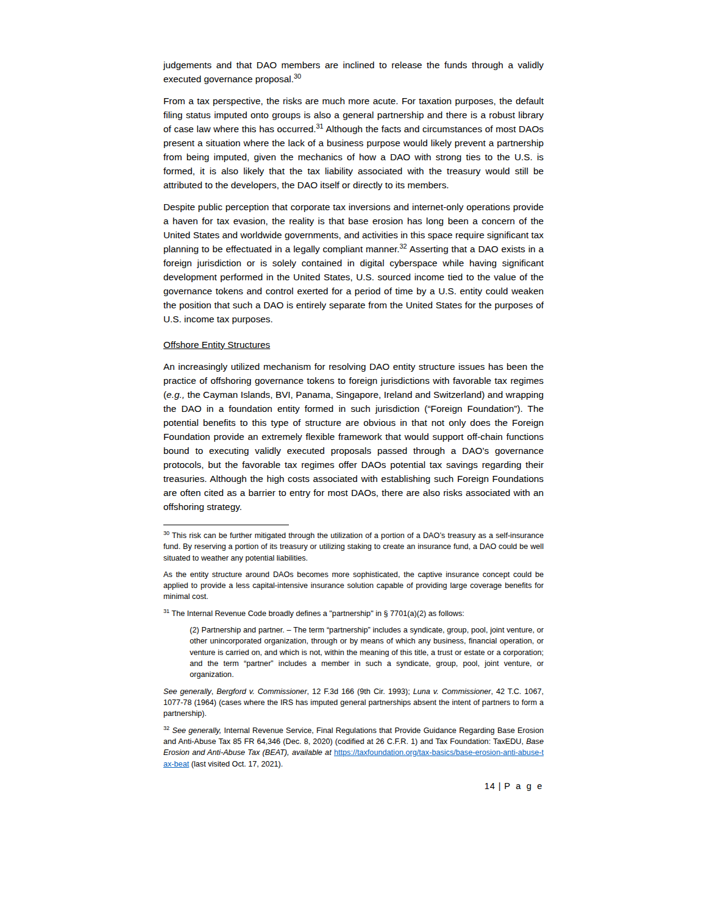judgements and that DAO members are inclined to release the funds through a validly executed governance proposal.30
From a tax perspective, the risks are much more acute. For taxation purposes, the default filing status imputed onto groups is also a general partnership and there is a robust library of case law where this has occurred.31 Although the facts and circumstances of most DAOs present a situation where the lack of a business purpose would likely prevent a partnership from being imputed, given the mechanics of how a DAO with strong ties to the U.S. is formed, it is also likely that the tax liability associated with the treasury would still be attributed to the developers, the DAO itself or directly to its members.
Despite public perception that corporate tax inversions and internet-only operations provide a haven for tax evasion, the reality is that base erosion has long been a concern of the United States and worldwide governments, and activities in this space require significant tax planning to be effectuated in a legally compliant manner.32 Asserting that a DAO exists in a foreign jurisdiction or is solely contained in digital cyberspace while having significant development performed in the United States, U.S. sourced income tied to the value of the governance tokens and control exerted for a period of time by a U.S. entity could weaken the position that such a DAO is entirely separate from the United States for the purposes of U.S. income tax purposes.
Offshore Entity Structures
An increasingly utilized mechanism for resolving DAO entity structure issues has been the practice of offshoring governance tokens to foreign jurisdictions with favorable tax regimes (e.g., the Cayman Islands, BVI, Panama, Singapore, Ireland and Switzerland) and wrapping the DAO in a foundation entity formed in such jurisdiction (“Foreign Foundation”). The potential benefits to this type of structure are obvious in that not only does the Foreign Foundation provide an extremely flexible framework that would support off-chain functions bound to executing validly executed proposals passed through a DAO’s governance protocols, but the favorable tax regimes offer DAOs potential tax savings regarding their treasuries. Although the high costs associated with establishing such Foreign Foundations are often cited as a barrier to entry for most DAOs, there are also risks associated with an offshoring strategy.
30 This risk can be further mitigated through the utilization of a portion of a DAO’s treasury as a self-insurance fund. By reserving a portion of its treasury or utilizing staking to create an insurance fund, a DAO could be well situated to weather any potential liabilities.
As the entity structure around DAOs becomes more sophisticated, the captive insurance concept could be applied to provide a less capital-intensive insurance solution capable of providing large coverage benefits for minimal cost.
31 The Internal Revenue Code broadly defines a "partnership" in § 7701(a)(2) as follows:
(2) Partnership and partner. – The term “partnership” includes a syndicate, group, pool, joint venture, or other unincorporated organization, through or by means of which any business, financial operation, or venture is carried on, and which is not, within the meaning of this title, a trust or estate or a corporation; and the term “partner” includes a member in such a syndicate, group, pool, joint venture, or organization.
See generally, Bergford v. Commissioner, 12 F.3d 166 (9th Cir. 1993); Luna v. Commissioner, 42 T.C. 1067, 1077-78 (1964) (cases where the IRS has imputed general partnerships absent the intent of partners to form a partnership).
32 See generally, Internal Revenue Service, Final Regulations that Provide Guidance Regarding Base Erosion and Anti-Abuse Tax 85 FR 64,346 (Dec. 8, 2020) (codified at 26 C.F.R. 1) and Tax Foundation: TaxEDU, Base Erosion and Anti-Abuse Tax (BEAT), available at https://taxfoundation.org/tax-basics/base-erosion-anti-abuse-tax-beat (last visited Oct. 17, 2021).
14 | P a g e